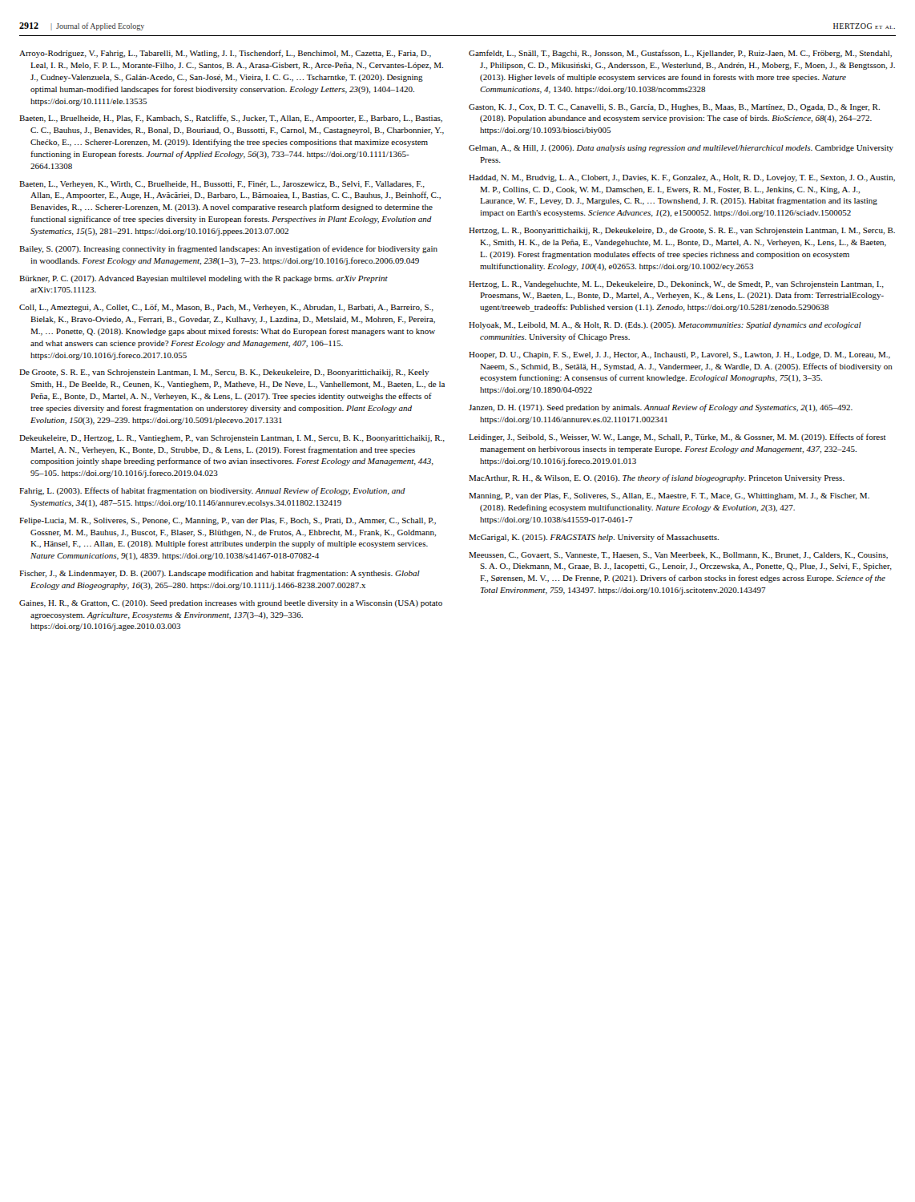2912 | Journal of Applied Ecology
HERTZOG et al.
Arroyo-Rodríguez, V., Fahrig, L., Tabarelli, M., Watling, J. I., Tischendorf, L., Benchimol, M., Cazetta, E., Faria, D., Leal, I. R., Melo, F. P. L., Morante-Filho, J. C., Santos, B. A., Arasa-Gisbert, R., Arce-Peña, N., Cervantes-López, M. J., Cudney-Valenzuela, S., Galán-Acedo, C., San-José, M., Vieira, I. C. G., … Tscharntke, T. (2020). Designing optimal human-modified landscapes for forest biodiversity conservation. Ecology Letters, 23(9), 1404–1420. https://doi.org/10.1111/ele.13535
Baeten, L., Bruelheide, H., Plas, F., Kambach, S., Ratcliffe, S., Jucker, T., Allan, E., Ampoorter, E., Barbaro, L., Bastias, C. C., Bauhus, J., Benavides, R., Bonal, D., Bouriaud, O., Bussotti, F., Carnol, M., Castagneyrol, B., Charbonnier, Y., Chećko, E., … Scherer-Lorenzen, M. (2019). Identifying the tree species compositions that maximize ecosystem functioning in European forests. Journal of Applied Ecology, 56(3), 733–744. https://doi.org/10.1111/1365-2664.13308
Baeten, L., Verheyen, K., Wirth, C., Bruelheide, H., Bussotti, F., Finér, L., Jaroszewicz, B., Selvi, F., Valladares, F., Allan, E., Ampoorter, E., Auge, H., Avăcăriei, D., Barbaro, L., Bărnoaiea, I., Bastias, C. C., Bauhus, J., Beinhoff, C., Benavides, R., … Scherer-Lorenzen, M. (2013). A novel comparative research platform designed to determine the functional significance of tree species diversity in European forests. Perspectives in Plant Ecology, Evolution and Systematics, 15(5), 281–291. https://doi.org/10.1016/j.ppees.2013.07.002
Bailey, S. (2007). Increasing connectivity in fragmented landscapes: An investigation of evidence for biodiversity gain in woodlands. Forest Ecology and Management, 238(1–3), 7–23. https://doi.org/10.1016/j.foreco.2006.09.049
Bürkner, P. C. (2017). Advanced Bayesian multilevel modeling with the R package brms. arXiv Preprint arXiv:1705.11123.
Coll, L., Ameztegui, A., Collet, C., Löf, M., Mason, B., Pach, M., Verheyen, K., Abrudan, I., Barbati, A., Barreiro, S., Bielak, K., Bravo-Oviedo, A., Ferrari, B., Govedar, Z., Kulhavy, J., Lazdina, D., Metslaid, M., Mohren, F., Pereira, M., … Ponette, Q. (2018). Knowledge gaps about mixed forests: What do European forest managers want to know and what answers can science provide? Forest Ecology and Management, 407, 106–115. https://doi.org/10.1016/j.foreco.2017.10.055
De Groote, S. R. E., van Schrojenstein Lantman, I. M., Sercu, B. K., Dekeukeleire, D., Boonyarittichaikij, R., Keely Smith, H., De Beelde, R., Ceunen, K., Vantieghem, P., Matheve, H., De Neve, L., Vanhellemont, M., Baeten, L., de la Peña, E., Bonte, D., Martel, A. N., Verheyen, K., & Lens, L. (2017). Tree species identity outweighs the effects of tree species diversity and forest fragmentation on understorey diversity and composition. Plant Ecology and Evolution, 150(3), 229–239. https://doi.org/10.5091/plecevo.2017.1331
Dekeukeleire, D., Hertzog, L. R., Vantieghem, P., van Schrojenstein Lantman, I. M., Sercu, B. K., Boonyarittichaikij, R., Martel, A. N., Verheyen, K., Bonte, D., Strubbe, D., & Lens, L. (2019). Forest fragmentation and tree species composition jointly shape breeding performance of two avian insectivores. Forest Ecology and Management, 443, 95–105. https://doi.org/10.1016/j.foreco.2019.04.023
Fahrig, L. (2003). Effects of habitat fragmentation on biodiversity. Annual Review of Ecology, Evolution, and Systematics, 34(1), 487–515. https://doi.org/10.1146/annurev.ecolsys.34.011802.132419
Felipe-Lucia, M. R., Soliveres, S., Penone, C., Manning, P., van der Plas, F., Boch, S., Prati, D., Ammer, C., Schall, P., Gossner, M. M., Bauhus, J., Buscot, F., Blaser, S., Blüthgen, N., de Frutos, A., Ehbrecht, M., Frank, K., Goldmann, K., Hänsel, F., … Allan, E. (2018). Multiple forest attributes underpin the supply of multiple ecosystem services. Nature Communications, 9(1), 4839. https://doi.org/10.1038/s41467-018-07082-4
Fischer, J., & Lindenmayer, D. B. (2007). Landscape modification and habitat fragmentation: A synthesis. Global Ecology and Biogeography, 16(3), 265–280. https://doi.org/10.1111/j.1466-8238.2007.00287.x
Gaines, H. R., & Gratton, C. (2010). Seed predation increases with ground beetle diversity in a Wisconsin (USA) potato agroecosystem. Agriculture, Ecosystems & Environment, 137(3–4), 329–336. https://doi.org/10.1016/j.agee.2010.03.003
Gamfeldt, L., Snäll, T., Bagchi, R., Jonsson, M., Gustafsson, L., Kjellander, P., Ruiz-Jaen, M. C., Fröberg, M., Stendahl, J., Philipson, C. D., Mikusiński, G., Andersson, E., Westerlund, B., Andrén, H., Moberg, F., Moen, J., & Bengtsson, J. (2013). Higher levels of multiple ecosystem services are found in forests with more tree species. Nature Communications, 4, 1340. https://doi.org/10.1038/ncomms2328
Gaston, K. J., Cox, D. T. C., Canavelli, S. B., García, D., Hughes, B., Maas, B., Martínez, D., Ogada, D., & Inger, R. (2018). Population abundance and ecosystem service provision: The case of birds. BioScience, 68(4), 264–272. https://doi.org/10.1093/biosci/biy005
Gelman, A., & Hill, J. (2006). Data analysis using regression and multilevel/hierarchical models. Cambridge University Press.
Haddad, N. M., Brudvig, L. A., Clobert, J., Davies, K. F., Gonzalez, A., Holt, R. D., Lovejoy, T. E., Sexton, J. O., Austin, M. P., Collins, C. D., Cook, W. M., Damschen, E. I., Ewers, R. M., Foster, B. L., Jenkins, C. N., King, A. J., Laurance, W. F., Levey, D. J., Margules, C. R., … Townshend, J. R. (2015). Habitat fragmentation and its lasting impact on Earth's ecosystems. Science Advances, 1(2), e1500052. https://doi.org/10.1126/sciadv.1500052
Hertzog, L. R., Boonyarittichaikij, R., Dekeukeleire, D., de Groote, S. R. E., van Schrojenstein Lantman, I. M., Sercu, B. K., Smith, H. K., de la Peña, E., Vandegehuchte, M. L., Bonte, D., Martel, A. N., Verheyen, K., Lens, L., & Baeten, L. (2019). Forest fragmentation modulates effects of tree species richness and composition on ecosystem multifunctionality. Ecology, 100(4), e02653. https://doi.org/10.1002/ecy.2653
Hertzog, L. R., Vandegehuchte, M. L., Dekeukeleire, D., Dekoninck, W., de Smedt, P., van Schrojenstein Lantman, I., Proesmans, W., Baeten, L., Bonte, D., Martel, A., Verheyen, K., & Lens, L. (2021). Data from: TerrestrialEcology-ugent/treeweb_tradeoffs: Published version (1.1). Zenodo, https://doi.org/10.5281/zenodo.5290638
Holyoak, M., Leibold, M. A., & Holt, R. D. (Eds.). (2005). Metacommunities: Spatial dynamics and ecological communities. University of Chicago Press.
Hooper, D. U., Chapin, F. S., Ewel, J. J., Hector, A., Inchausti, P., Lavorel, S., Lawton, J. H., Lodge, D. M., Loreau, M., Naeem, S., Schmid, B., Setälä, H., Symstad, A. J., Vandermeer, J., & Wardle, D. A. (2005). Effects of biodiversity on ecosystem functioning: A consensus of current knowledge. Ecological Monographs, 75(1), 3–35. https://doi.org/10.1890/04-0922
Janzen, D. H. (1971). Seed predation by animals. Annual Review of Ecology and Systematics, 2(1), 465–492. https://doi.org/10.1146/annurev.es.02.110171.002341
Leidinger, J., Seibold, S., Weisser, W. W., Lange, M., Schall, P., Türke, M., & Gossner, M. M. (2019). Effects of forest management on herbivorous insects in temperate Europe. Forest Ecology and Management, 437, 232–245. https://doi.org/10.1016/j.foreco.2019.01.013
MacArthur, R. H., & Wilson, E. O. (2016). The theory of island biogeography. Princeton University Press.
Manning, P., van der Plas, F., Soliveres, S., Allan, E., Maestre, F. T., Mace, G., Whittingham, M. J., & Fischer, M. (2018). Redefining ecosystem multifunctionality. Nature Ecology & Evolution, 2(3), 427. https://doi.org/10.1038/s41559-017-0461-7
McGarigal, K. (2015). FRAGSTATS help. University of Massachusetts.
Meeussen, C., Govaert, S., Vanneste, T., Haesen, S., Van Meerbeek, K., Bollmann, K., Brunet, J., Calders, K., Cousins, S. A. O., Diekmann, M., Graae, B. J., Iacopetti, G., Lenoir, J., Orczewska, A., Ponette, Q., Plue, J., Selvi, F., Spicher, F., Sørensen, M. V., … De Frenne, P. (2021). Drivers of carbon stocks in forest edges across Europe. Science of the Total Environment, 759, 143497. https://doi.org/10.1016/j.scitotenv.2020.143497